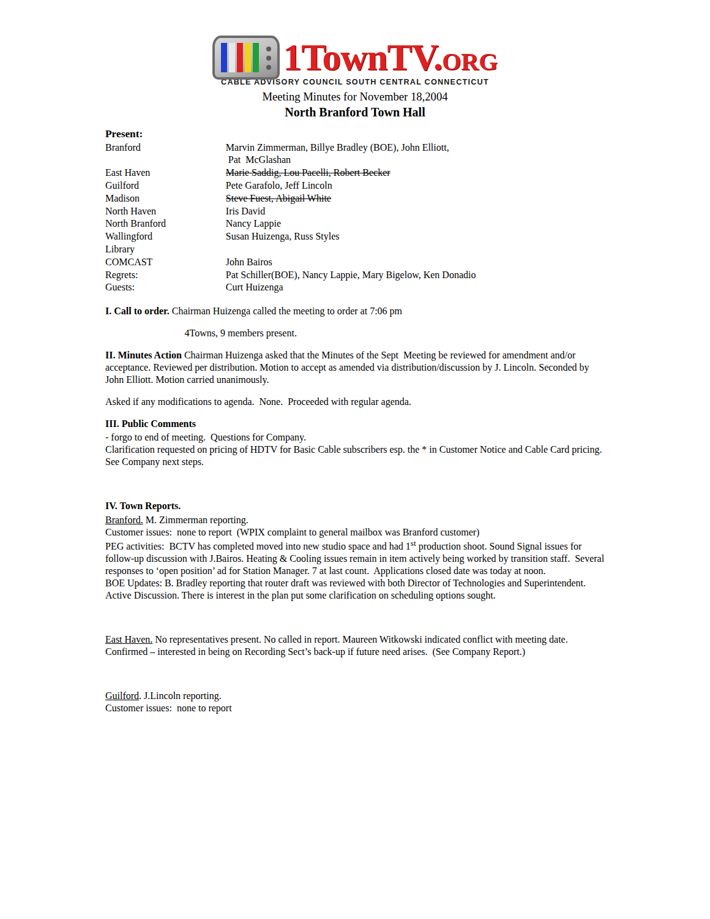1TownTV. ORG
CABLE ADVISORY COUNCIL SOUTH CENTRAL CONNECTICUT
Meeting Minutes for November 18,2004
North Branford Town Hall
Present:
| Branford | Marvin Zimmerman, Billye Bradley (BOE), John Elliott, Pat McGlashan |
| East Haven | Marie Saddig, Lou Pacelli, Robert Becker |
| Guilford | Pete Garafolo, Jeff Lincoln |
| Madison | Steve Fuest, Abigail White |
| North Haven | Iris David |
| North Branford | Nancy Lappie |
| Wallingford | Susan Huizenga, Russ Styles |
| Library | |
| COMCAST | John Bairos |
| Regrets: | Pat Schiller(BOE), Nancy Lappie, Mary Bigelow, Ken Donadio |
| Guests: | Curt Huizenga |
I. Call to order. Chairman Huizenga called the meeting to order at 7:06 pm
4Towns, 9 members present.
II. Minutes Action Chairman Huizenga asked that the Minutes of the Sept Meeting be reviewed for amendment and/or acceptance. Reviewed per distribution. Motion to accept as amended via distribution/discussion by J. Lincoln. Seconded by John Elliott. Motion carried unanimously.
Asked if any modifications to agenda. None. Proceeded with regular agenda.
III. Public Comments
- forgo to end of meeting. Questions for Company.
Clarification requested on pricing of HDTV for Basic Cable subscribers esp. the * in Customer Notice and Cable Card pricing. See Company next steps.
IV. Town Reports.
Branford. M. Zimmerman reporting.
Customer issues: none to report (WPIX complaint to general mailbox was Branford customer)
PEG activities: BCTV has completed moved into new studio space and had 1st production shoot. Sound Signal issues for follow-up discussion with J.Bairos. Heating & Cooling issues remain in item actively being worked by transition staff. Several responses to ‘open position’ ad for Station Manager. 7 at last count. Applications closed date was today at noon.
BOE Updates: B. Bradley reporting that router draft was reviewed with both Director of Technologies and Superintendent. Active Discussion. There is interest in the plan put some clarification on scheduling options sought.
East Haven. No representatives present. No called in report. Maureen Witkowski indicated conflict with meeting date. Confirmed – interested in being on Recording Sect’s back-up if future need arises. (See Company Report.)
Guilford. J.Lincoln reporting.
Customer issues: none to report